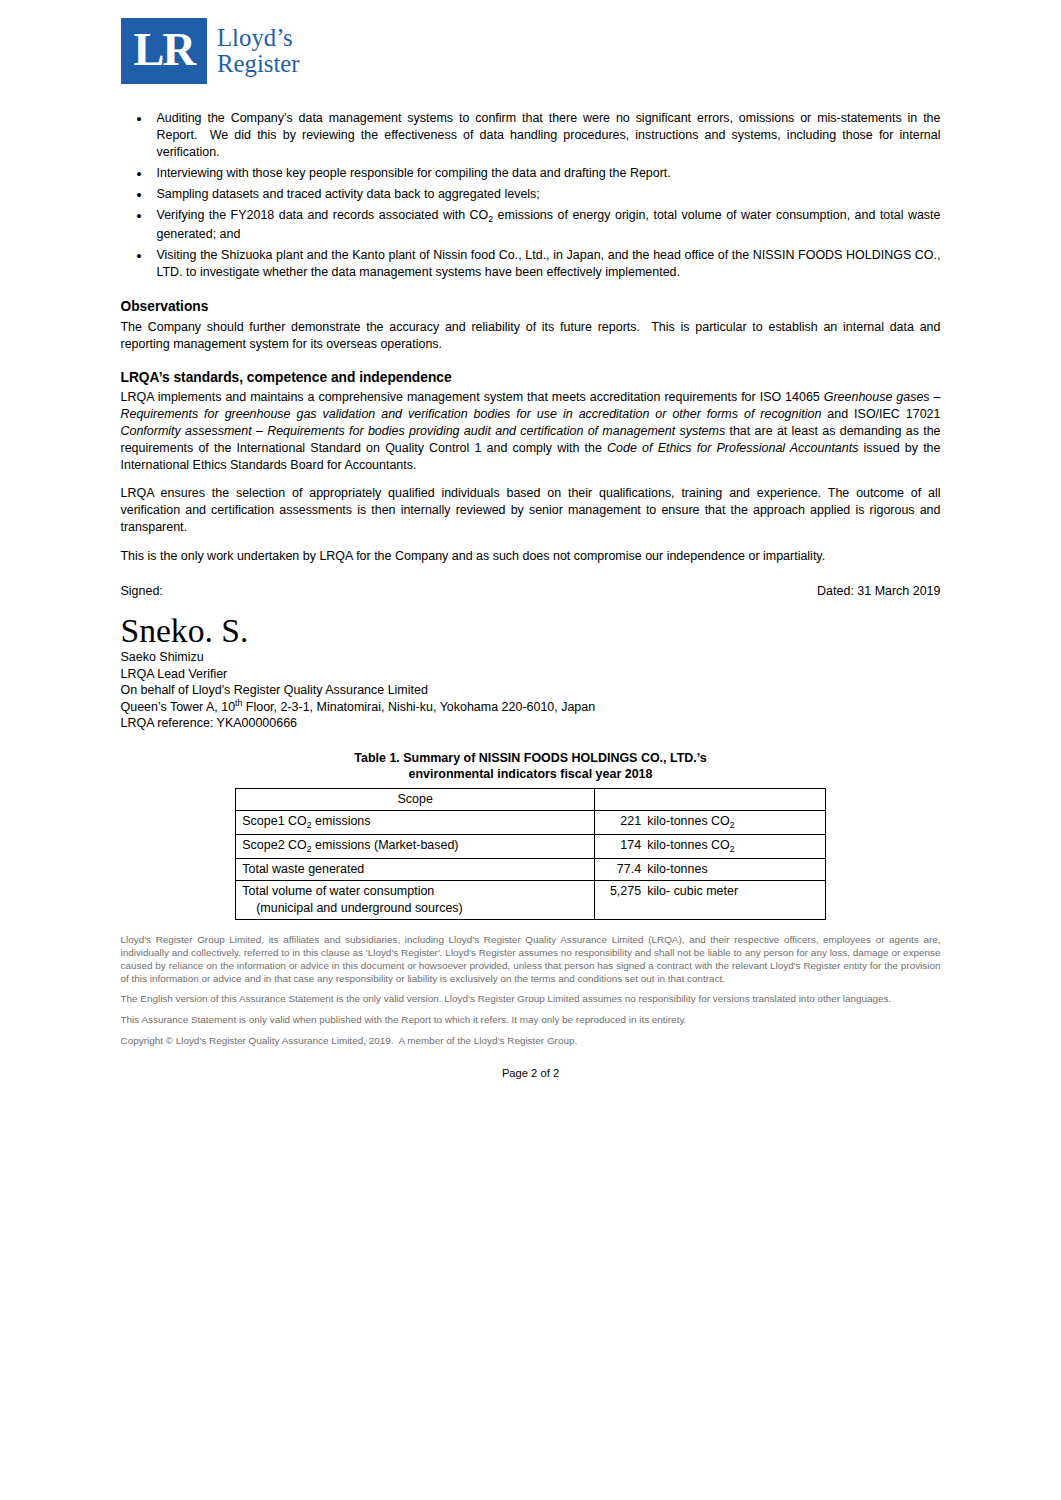LR Lloyd’s
Register
Auditing the Company's data management systems to confirm that there were no significant errors, omissions or mis-statements in the Report. We did this by reviewing the effectiveness of data handling procedures, instructions and systems, including those for internal verification.
Interviewing with those key people responsible for compiling the data and drafting the Report.
Sampling datasets and traced activity data back to aggregated levels;
Verifying the FY2018 data and records associated with CO2 emissions of energy origin, total volume of water consumption, and total waste generated; and
Visiting the Shizuoka plant and the Kanto plant of Nissin food Co., Ltd., in Japan, and the head office of the NISSIN FOODS HOLDINGS CO., LTD. to investigate whether the data management systems have been effectively implemented.
Observations
The Company should further demonstrate the accuracy and reliability of its future reports. This is particular to establish an internal data and reporting management system for its overseas operations.
LRQA’s standards, competence and independence
LRQA implements and maintains a comprehensive management system that meets accreditation requirements for ISO 14065 Greenhouse gases – Requirements for greenhouse gas validation and verification bodies for use in accreditation or other forms of recognition and ISO/IEC 17021 Conformity assessment – Requirements for bodies providing audit and certification of management systems that are at least as demanding as the requirements of the International Standard on Quality Control 1 and comply with the Code of Ethics for Professional Accountants issued by the International Ethics Standards Board for Accountants.
LRQA ensures the selection of appropriately qualified individuals based on their qualifications, training and experience. The outcome of all verification and certification assessments is then internally reviewed by senior management to ensure that the approach applied is rigorous and transparent.
This is the only work undertaken by LRQA for the Company and as such does not compromise our independence or impartiality.
Signed: Dated: 31 March 2019
Sneko. S.
Saeko Shimizu
LRQA Lead Verifier
On behalf of Lloyd's Register Quality Assurance Limited
Queen’s Tower A, 10th Floor, 2-3-1, Minatomirai, Nishi-ku, Yokohama 220-6010, Japan
LRQA reference: YKA00000666
Table 1. Summary of NISSIN FOODS HOLDINGS CO., LTD.’s environmental indicators fiscal year 2018
| Scope | |
| --- | --- |
| Scope1 CO 2 emissions | 221 kilo-tonnes CO 2 |
| Scope2 CO 2 emissions (Market-based) | 174 kilo-tonnes CO 2 |
| Total waste generated | 77.4 kilo-tonnes |
| Total volume of water consumption (municipal and underground sources) | 5,275 kilo- cubic meter |
Lloyd's Register Group Limited, its affiliates and subsidiaries, including Lloyd’s Register Quality Assurance Limited (LRQA), and their respective officers, employees or agents are, individually and collectively, referred to in this clause as 'Lloyd's Register'. Lloyd's Register assumes no responsibility and shall not be liable to any person for any loss, damage or expense caused by reliance on the information or advice in this document or howsoever provided, unless that person has signed a contract with the relevant Lloyd's Register entity for the provision of this information or advice and in that case any responsibility or liability is exclusively on the terms and conditions set out in that contract.
The English version of this Assurance Statement is the only valid version. Lloyd’s Register Group Limited assumes no responsibility for versions translated into other languages.
This Assurance Statement is only valid when published with the Report to which it refers. It may only be reproduced in its entirety.
Copyright © Lloyd's Register Quality Assurance Limited, 2019. A member of the Lloyd’s Register Group.
Page 2 of 2